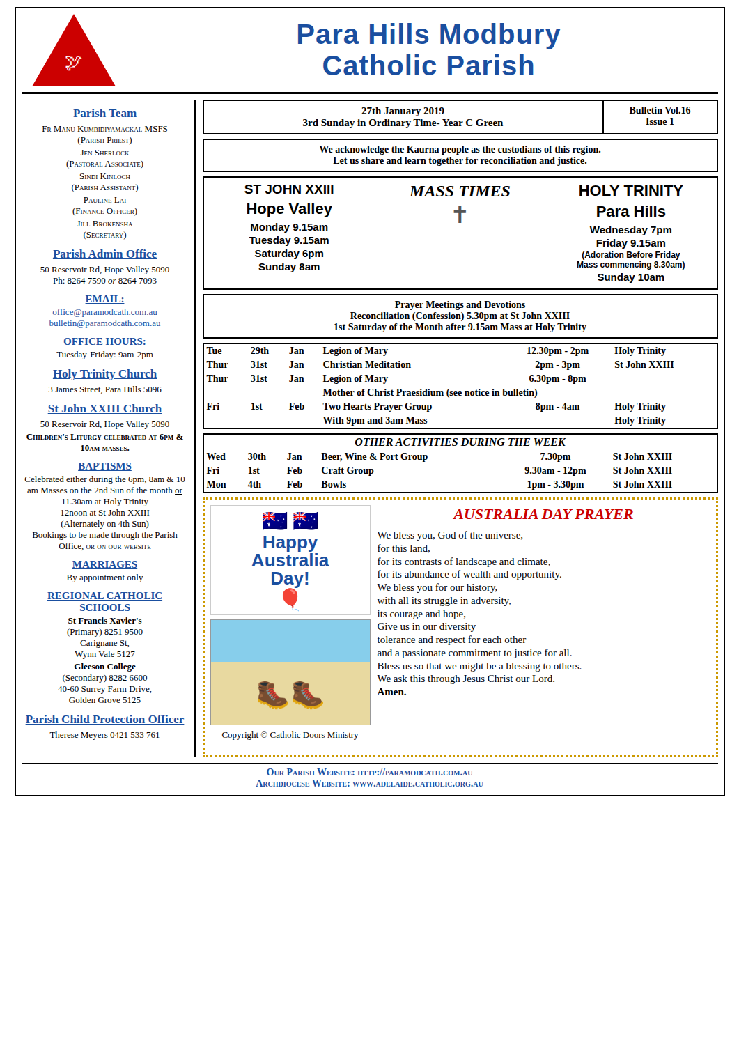🕊
Para Hills Modbury
Catholic Parish
Parish Team
Fr Manu Kumbidiyamackal MSFS
(Parish Priest)
Jen Sherlock
(Pastoral Associate)
Sindi Kinloch
(Parish Assistant)
Pauline Lai
(Finance Officer)
Jill Brokensha
(Secretary)
Parish Admin Office
50 Reservoir Rd, Hope Valley 5090
Ph: 8264 7590 or 8264 7093
Email:
office@paramodcath.com.au
bulletin@paramodcath.com.au
Office Hours:
Tuesday-Friday: 9am-2pm
Holy Trinity Church
3 James Street, Para Hills 5096
St John XXIII Church
50 Reservoir Rd, Hope Valley 5090
Children's Liturgy celebrated at 6pm & 10am masses.
Baptisms
Celebrated either during the 6pm, 8am & 10 am Masses on the 2nd Sun of the month or 11.30am at Holy Trinity
12noon at St John XXIII
(Alternately on 4th Sun)
Bookings to be made through the Parish Office, or on our website
Marriages
By appointment only
Regional Catholic Schools
St Francis Xavier's
(Primary) 8251 9500
Carignane St,
Wynn Vale 5127
Gleeson College
(Secondary) 8282 6600
40-60 Surrey Farm Drive,
Golden Grove 5125
Parish Child Protection Officer
Therese Meyers 0421 533 761
27th January 2019
3rd Sunday in Ordinary Time- Year C Green
Bulletin Vol.16
Issue 1
We acknowledge the Kaurna people as the custodians of this region.
Let us share and learn together for reconciliation and justice.
ST JOHN XXIII
Hope Valley
Monday 9.15am
Tuesday 9.15am
Saturday 6pm
Sunday 8am
MASS TIMES
✝
HOLY TRINITY
Para Hills
Wednesday 7pm
Friday 9.15am
(Adoration Before Friday
Mass commencing 8.30am)
Sunday 10am
Prayer Meetings and Devotions
Reconciliation (Confession) 5.30pm at St John XXIII
1st Saturday of the Month after 9.15am Mass at Holy Trinity
| Tue | 29th | Jan | Legion of Mary | 12.30pm - 2pm | Holy Trinity |
| Thur | 31st | Jan | Christian Meditation | 2pm - 3pm | St John XXIII |
| Thur | 31st | Jan | Legion of Mary | 6.30pm - 8pm | |
| | | | Mother of Christ Praesidium (see notice in bulletin) |
| Fri | 1st | Feb | Two Hearts Prayer Group | 8pm - 4am | Holy Trinity |
| | | | With 9pm and 3am Mass | | Holy Trinity |
| OTHER ACTIVITIES DURING THE WEEK |
| Wed | 30th | Jan | Beer, Wine & Port Group | 7.30pm | St John XXIII |
| Fri | 1st | Feb | Craft Group | 9.30am - 12pm | St John XXIII |
| Mon | 4th | Feb | Bowls | 1pm - 3.30pm | St John XXIII |
🇦🇺 🇦🇺
Happy
Australia
Day!
🎈
🥾🥾
Copyright © Catholic Doors Ministry
AUSTRALIA DAY PRAYER
We bless you, God of the universe,
for this land,
for its contrasts of landscape and climate,
for its abundance of wealth and opportunity.
We bless you for our history,
with all its struggle in adversity,
its courage and hope,
Give us in our diversity
tolerance and respect for each other
and a passionate commitment to justice for all.
Bless us so that we might be a blessing to others.
We ask this through Jesus Christ our Lord.
Amen.
Our Parish Website: http://paramodcath.com.au
Archdiocese Website: www.adelaide.catholic.org.au